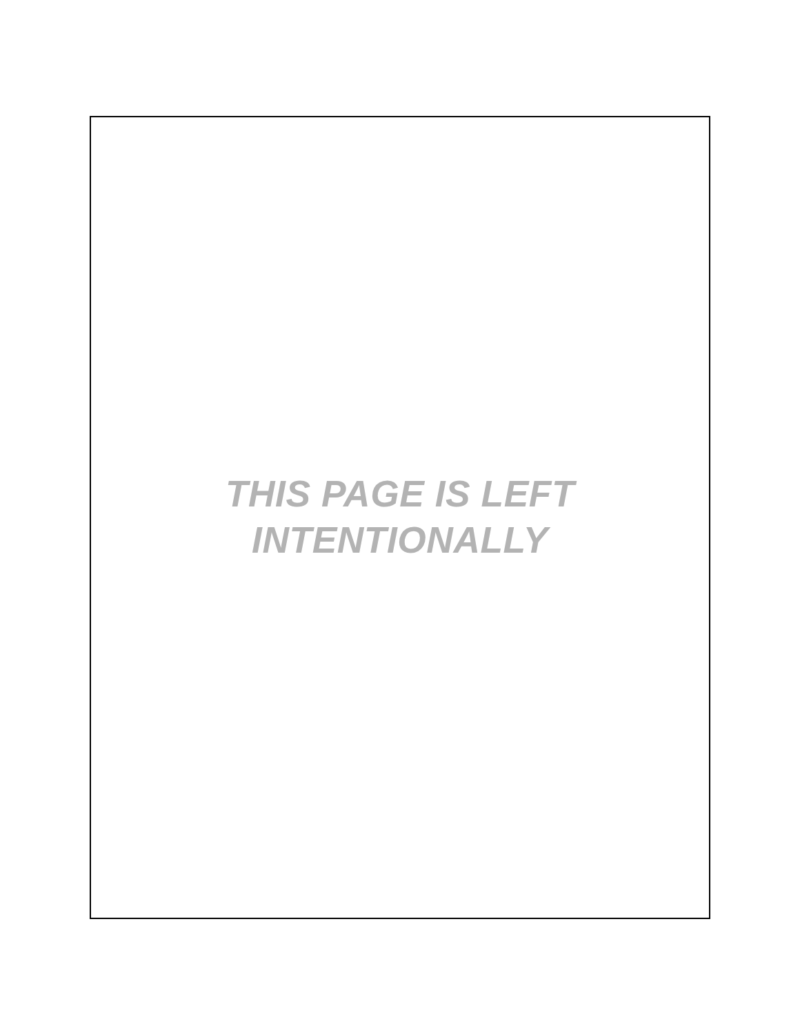This page is left intentionally